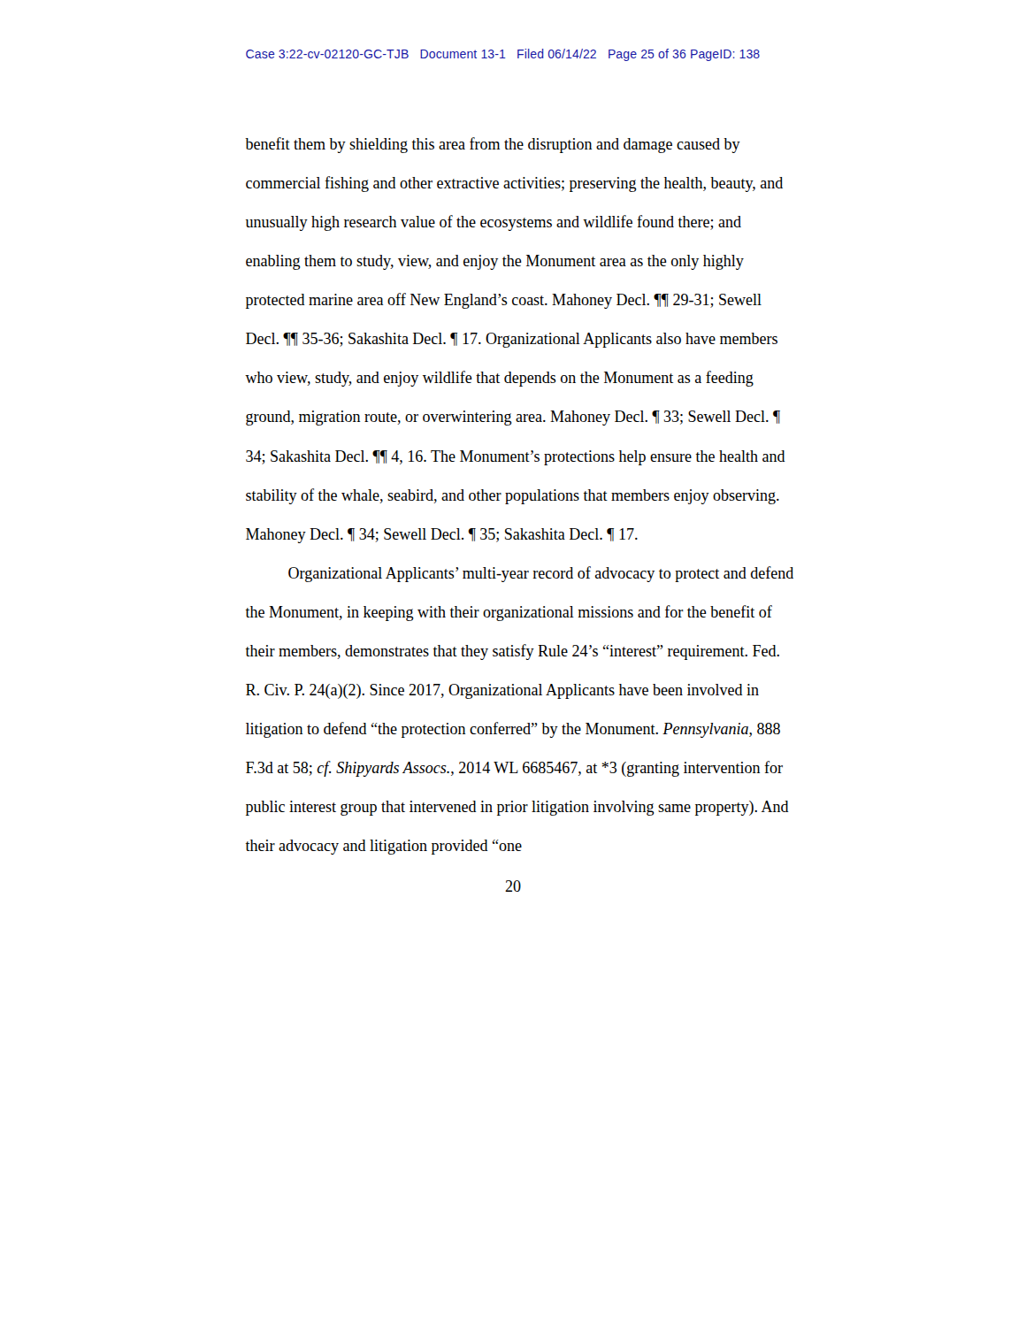Case 3:22-cv-02120-GC-TJB Document 13-1 Filed 06/14/22 Page 25 of 36 PageID: 138
benefit them by shielding this area from the disruption and damage caused by commercial fishing and other extractive activities; preserving the health, beauty, and unusually high research value of the ecosystems and wildlife found there; and enabling them to study, view, and enjoy the Monument area as the only highly protected marine area off New England’s coast. Mahoney Decl. ¶¶ 29-31; Sewell Decl. ¶¶ 35-36; Sakashita Decl. ¶ 17. Organizational Applicants also have members who view, study, and enjoy wildlife that depends on the Monument as a feeding ground, migration route, or overwintering area. Mahoney Decl. ¶ 33; Sewell Decl. ¶ 34; Sakashita Decl. ¶¶ 4, 16. The Monument’s protections help ensure the health and stability of the whale, seabird, and other populations that members enjoy observing. Mahoney Decl. ¶ 34; Sewell Decl. ¶ 35; Sakashita Decl. ¶ 17.
Organizational Applicants’ multi-year record of advocacy to protect and defend the Monument, in keeping with their organizational missions and for the benefit of their members, demonstrates that they satisfy Rule 24’s “interest” requirement. Fed. R. Civ. P. 24(a)(2). Since 2017, Organizational Applicants have been involved in litigation to defend “the protection conferred” by the Monument. Pennsylvania, 888 F.3d at 58; cf. Shipyards Assocs., 2014 WL 6685467, at *3 (granting intervention for public interest group that intervened in prior litigation involving same property). And their advocacy and litigation provided “one
20